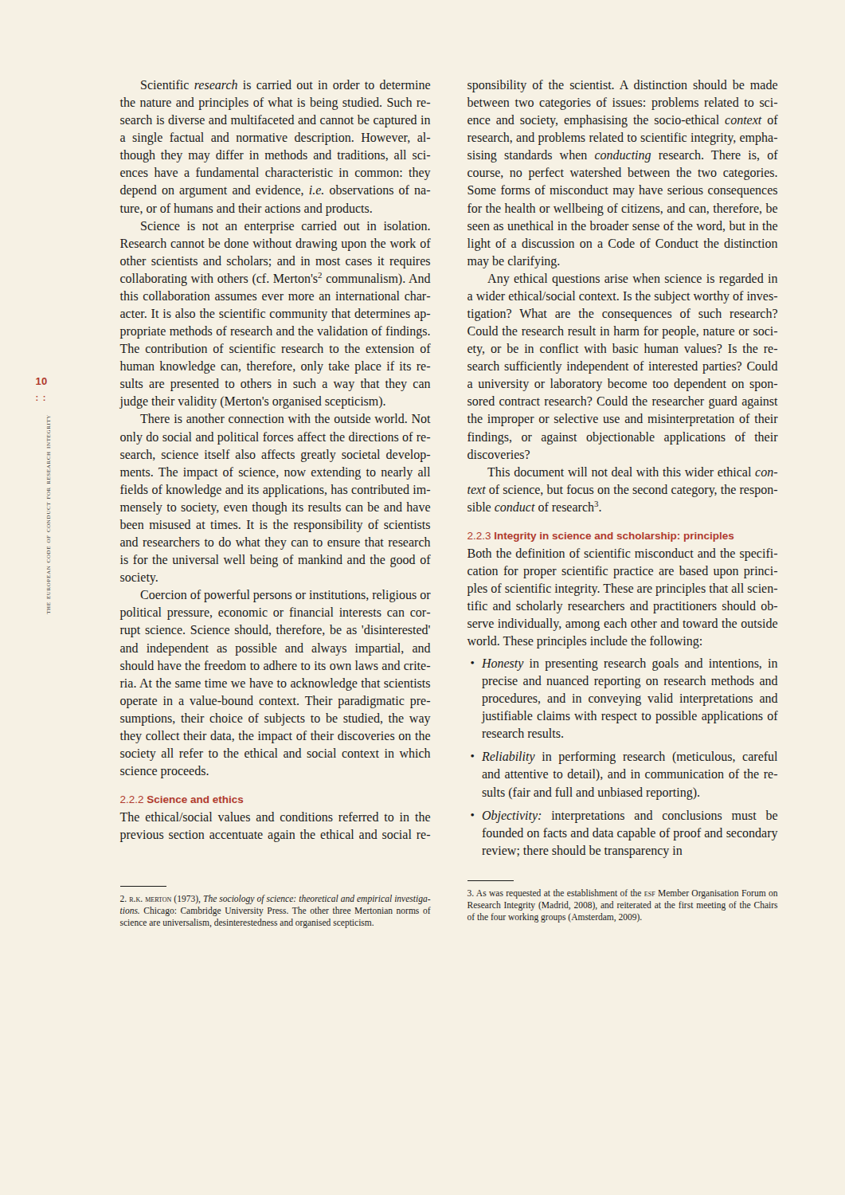10: :
The European Code of Conduct for Research Integrity
Scientific research is carried out in order to determine the nature and principles of what is being studied. Such research is diverse and multifaceted and cannot be captured in a single factual and normative description. However, although they may differ in methods and traditions, all sciences have a fundamental characteristic in common: they depend on argument and evidence, i.e. observations of nature, or of humans and their actions and products.
Science is not an enterprise carried out in isolation. Research cannot be done without drawing upon the work of other scientists and scholars; and in most cases it requires collaborating with others (cf. Merton's2 communalism). And this collaboration assumes ever more an international character. It is also the scientific community that determines appropriate methods of research and the validation of findings. The contribution of scientific research to the extension of human knowledge can, therefore, only take place if its results are presented to others in such a way that they can judge their validity (Merton's organised scepticism).
There is another connection with the outside world. Not only do social and political forces affect the directions of research, science itself also affects greatly societal developments. The impact of science, now extending to nearly all fields of knowledge and its applications, has contributed immensely to society, even though its results can be and have been misused at times. It is the responsibility of scientists and researchers to do what they can to ensure that research is for the universal well being of mankind and the good of society.
Coercion of powerful persons or institutions, religious or political pressure, economic or financial interests can corrupt science. Science should, therefore, be as 'disinterested' and independent as possible and always impartial, and should have the freedom to adhere to its own laws and criteria. At the same time we have to acknowledge that scientists operate in a value-bound context. Their paradigmatic presumptions, their choice of subjects to be studied, the way they collect their data, the impact of their discoveries on the society all refer to the ethical and social context in which science proceeds.
2.2.2 Science and ethics
The ethical/social values and conditions referred to in the previous section accentuate again the ethical and social responsibility of the scientist. A distinction should be made between two categories of issues: problems related to science and society, emphasising the socio-ethical context of research, and problems related to scientific integrity, emphasising standards when conducting research. There is, of course, no perfect watershed between the two categories. Some forms of misconduct may have serious consequences for the health or wellbeing of citizens, and can, therefore, be seen as unethical in the broader sense of the word, but in the light of a discussion on a Code of Conduct the distinction may be clarifying.
Any ethical questions arise when science is regarded in a wider ethical/social context. Is the subject worthy of investigation? What are the consequences of such research? Could the research result in harm for people, nature or society, or be in conflict with basic human values? Is the research sufficiently independent of interested parties? Could a university or laboratory become too dependent on sponsored contract research? Could the researcher guard against the improper or selective use and misinterpretation of their findings, or against objectionable applications of their discoveries?
This document will not deal with this wider ethical context of science, but focus on the second category, the responsible conduct of research3.
2.2.3 Integrity in science and scholarship: principles
Both the definition of scientific misconduct and the specification for proper scientific practice are based upon principles of scientific integrity. These are principles that all scientific and scholarly researchers and practitioners should observe individually, among each other and toward the outside world. These principles include the following:
Honesty in presenting research goals and intentions, in precise and nuanced reporting on research methods and procedures, and in conveying valid interpretations and justifiable claims with respect to possible applications of research results.
Reliability in performing research (meticulous, careful and attentive to detail), and in communication of the results (fair and full and unbiased reporting).
Objectivity: interpretations and conclusions must be founded on facts and data capable of proof and secondary review; there should be transparency in
2. r.k. merton (1973), The sociology of science: theoretical and empirical investigations. Chicago: Cambridge University Press. The other three Mertonian norms of science are universalism, desinterestedness and organised scepticism.
3. As was requested at the establishment of the esf Member Organisation Forum on Research Integrity (Madrid, 2008), and reiterated at the first meeting of the Chairs of the four working groups (Amsterdam, 2009).